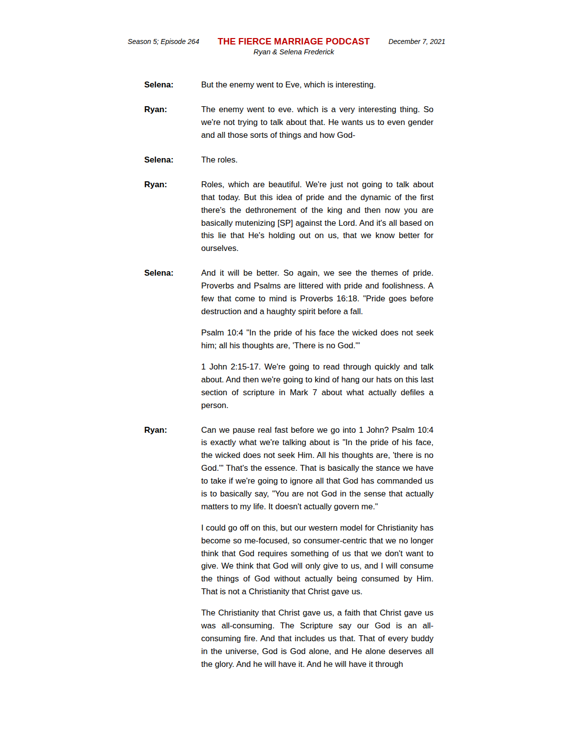Season 5; Episode 264
THE FIERCE MARRIAGE PODCAST
Ryan & Selena Frederick
December 7, 2021
Selena:
But the enemy went to Eve, which is interesting.
Ryan:
The enemy went to eve. which is a very interesting thing. So we're not trying to talk about that. He wants us to even gender and all those sorts of things and how God-
Selena:
The roles.
Ryan:
Roles, which are beautiful. We're just not going to talk about that today. But this idea of pride and the dynamic of the first there's the dethronement of the king and then now you are basically mutenizing [SP] against the Lord. And it's all based on this lie that He's holding out on us, that we know better for ourselves.
Selena:
And it will be better. So again, we see the themes of pride. Proverbs and Psalms are littered with pride and foolishness. A few that come to mind is Proverbs 16:18. "Pride goes before destruction and a haughty spirit before a fall.
Psalm 10:4 "In the pride of his face the wicked does not seek him; all his thoughts are, 'There is no God.'"
1 John 2:15-17. We're going to read through quickly and talk about. And then we're going to kind of hang our hats on this last section of scripture in Mark 7 about what actually defiles a person.
Ryan:
Can we pause real fast before we go into 1 John? Psalm 10:4 is exactly what we're talking about is "In the pride of his face, the wicked does not seek Him. All his thoughts are, 'there is no God.'" That's the essence. That is basically the stance we have to take if we're going to ignore all that God has commanded us is to basically say, "You are not God in the sense that actually matters to my life. It doesn't actually govern me."
I could go off on this, but our western model for Christianity has become so me-focused, so consumer-centric that we no longer think that God requires something of us that we don't want to give. We think that God will only give to us, and I will consume the things of God without actually being consumed by Him. That is not a Christianity that Christ gave us.
The Christianity that Christ gave us, a faith that Christ gave us was all-consuming. The Scripture say our God is an all-consuming fire. And that includes us that. That of every buddy in the universe, God is God alone, and He alone deserves all the glory. And he will have it. And he will have it through